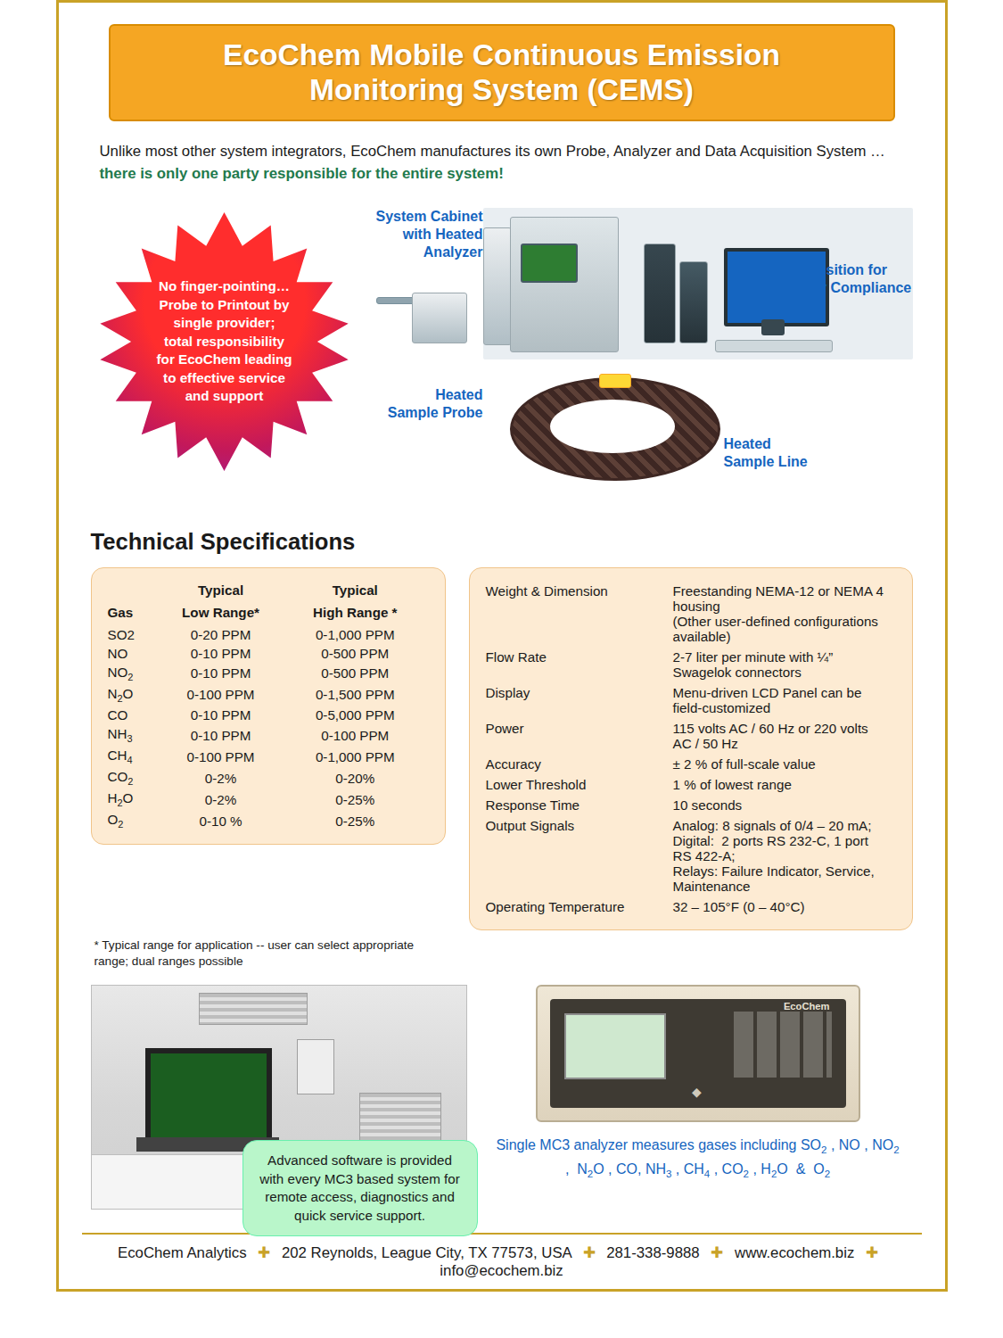EcoChem Mobile Continuous Emission
Monitoring System (CEMS)
Unlike most other system integrators, EcoChem manufactures its own Probe, Analyzer and Data Acquisition System … there is only one party responsible for the entire system!
No finger-pointing…
Probe to Printout by
single provider;
total responsibility
for EcoChem leading
to effective service
and support
System Cabinet
with Heated
Analyzer
Data Acquisition for
Regulatory Compliance
Heated
Sample Probe
Heated
Sample Line
Technical Specifications
| | Typical | Typical |
| --- | --- | --- |
| Gas | Low Range* | High Range * |
| SO2 | 0-20 PPM | 0-1,000 PPM |
| NO | 0-10 PPM | 0-500 PPM |
| NO 2 | 0-10 PPM | 0-500 PPM |
| N 2 O | 0-100 PPM | 0-1,500 PPM |
| CO | 0-10 PPM | 0-5,000 PPM |
| NH 3 | 0-10 PPM | 0-100 PPM |
| CH 4 | 0-100 PPM | 0-1,000 PPM |
| CO 2 | 0-2% | 0-20% |
| H 2 O | 0-2% | 0-25% |
| O 2 | 0-10 % | 0-25% |
| Weight & Dimension | Freestanding NEMA-12 or NEMA 4 housing (Other user-defined configurations available) |
| Flow Rate | 2-7 liter per minute with ¼” Swagelok connectors |
| Display | Menu-driven LCD Panel can be field-customized |
| Power | 115 volts AC / 60 Hz or 220 volts AC / 50 Hz |
| Accuracy | ± 2 % of full-scale value |
| Lower Threshold | 1 % of lowest range |
| Response Time | 10 seconds |
| Output Signals | Analog: 8 signals of 0/4 – 20 mA; Digital: 2 ports RS 232-C, 1 port RS 422-A; Relays: Failure Indicator, Service, Maintenance |
| Operating Temperature | 32 – 105°F (0 – 40°C) |
* Typical range for application -- user can select appropriate range; dual ranges possible
Advanced software is provided with every MC3 based system for remote access, diagnostics and quick service support.
EcoChem
MC 3
◆
Single MC3 analyzer measures gases including SO2 , NO , NO2 , N2O , CO, NH3 , CH4 , CO2 , H2O & O2
EcoChem Analytics ✚ 202 Reynolds, League City, TX 77573, USA ✚ 281-338-9888 ✚ www.ecochem.biz ✚ info@ecochem.biz